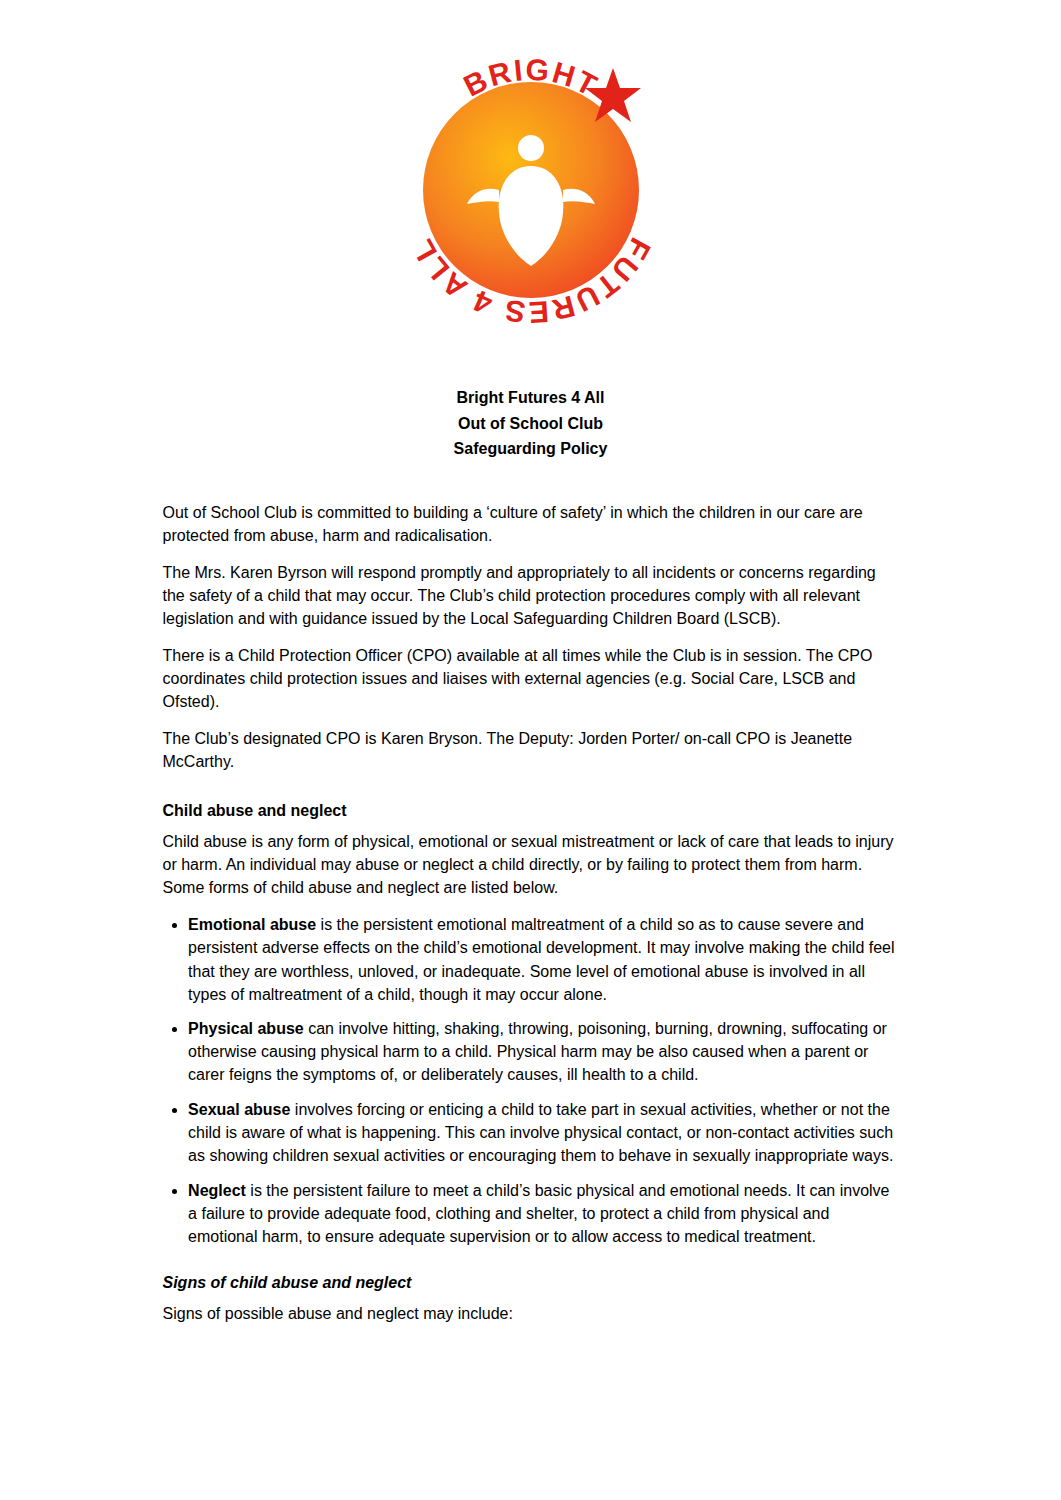BRIGHT FUTURES 4 ALL
Bright Futures 4 All
Out of School Club
Safeguarding Policy
Out of School Club is committed to building a ‘culture of safety’ in which the children in our care are protected from abuse, harm and radicalisation.
The Mrs. Karen Byrson will respond promptly and appropriately to all incidents or concerns regarding the safety of a child that may occur. The Club’s child protection procedures comply with all relevant legislation and with guidance issued by the Local Safeguarding Children Board (LSCB).
There is a Child Protection Officer (CPO) available at all times while the Club is in session. The CPO coordinates child protection issues and liaises with external agencies (e.g. Social Care, LSCB and Ofsted).
The Club’s designated CPO is Karen Bryson. The Deputy: Jorden Porter/ on-call CPO is Jeanette McCarthy.
Child abuse and neglect
Child abuse is any form of physical, emotional or sexual mistreatment or lack of care that leads to injury or harm. An individual may abuse or neglect a child directly, or by failing to protect them from harm. Some forms of child abuse and neglect are listed below.
Emotional abuse is the persistent emotional maltreatment of a child so as to cause severe and persistent adverse effects on the child’s emotional development. It may involve making the child feel that they are worthless, unloved, or inadequate. Some level of emotional abuse is involved in all types of maltreatment of a child, though it may occur alone.
Physical abuse can involve hitting, shaking, throwing, poisoning, burning, drowning, suffocating or otherwise causing physical harm to a child. Physical harm may be also caused when a parent or carer feigns the symptoms of, or deliberately causes, ill health to a child.
Sexual abuse involves forcing or enticing a child to take part in sexual activities, whether or not the child is aware of what is happening. This can involve physical contact, or non-contact activities such as showing children sexual activities or encouraging them to behave in sexually inappropriate ways.
Neglect is the persistent failure to meet a child’s basic physical and emotional needs. It can involve a failure to provide adequate food, clothing and shelter, to protect a child from physical and emotional harm, to ensure adequate supervision or to allow access to medical treatment.
Signs of child abuse and neglect
Signs of possible abuse and neglect may include: